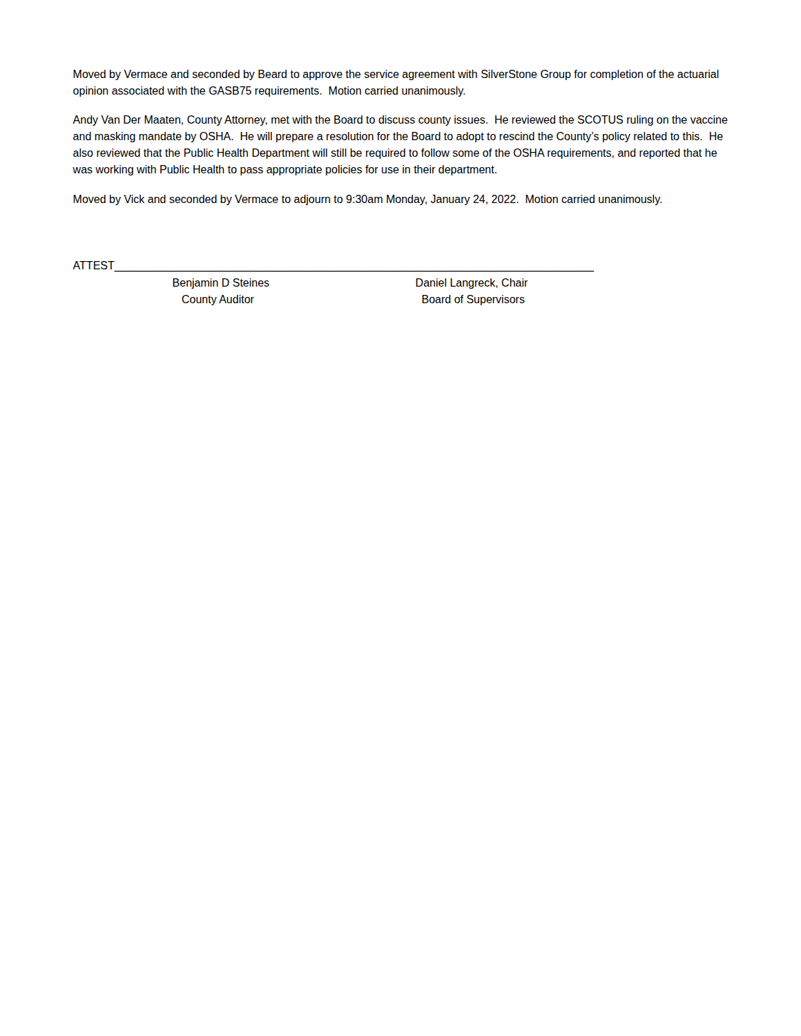Moved by Vermace and seconded by Beard to approve the service agreement with SilverStone Group for completion of the actuarial opinion associated with the GASB75 requirements. Motion carried unanimously.
Andy Van Der Maaten, County Attorney, met with the Board to discuss county issues. He reviewed the SCOTUS ruling on the vaccine and masking mandate by OSHA. He will prepare a resolution for the Board to adopt to rescind the County’s policy related to this. He also reviewed that the Public Health Department will still be required to follow some of the OSHA requirements, and reported that he was working with Public Health to pass appropriate policies for use in their department.
Moved by Vick and seconded by Vermace to adjourn to 9:30am Monday, January 24, 2022. Motion carried unanimously.
ATTEST______________________________________________________________________________
| Benjamin D Steines | Daniel Langreck, Chair |
| County Auditor | Board of Supervisors |